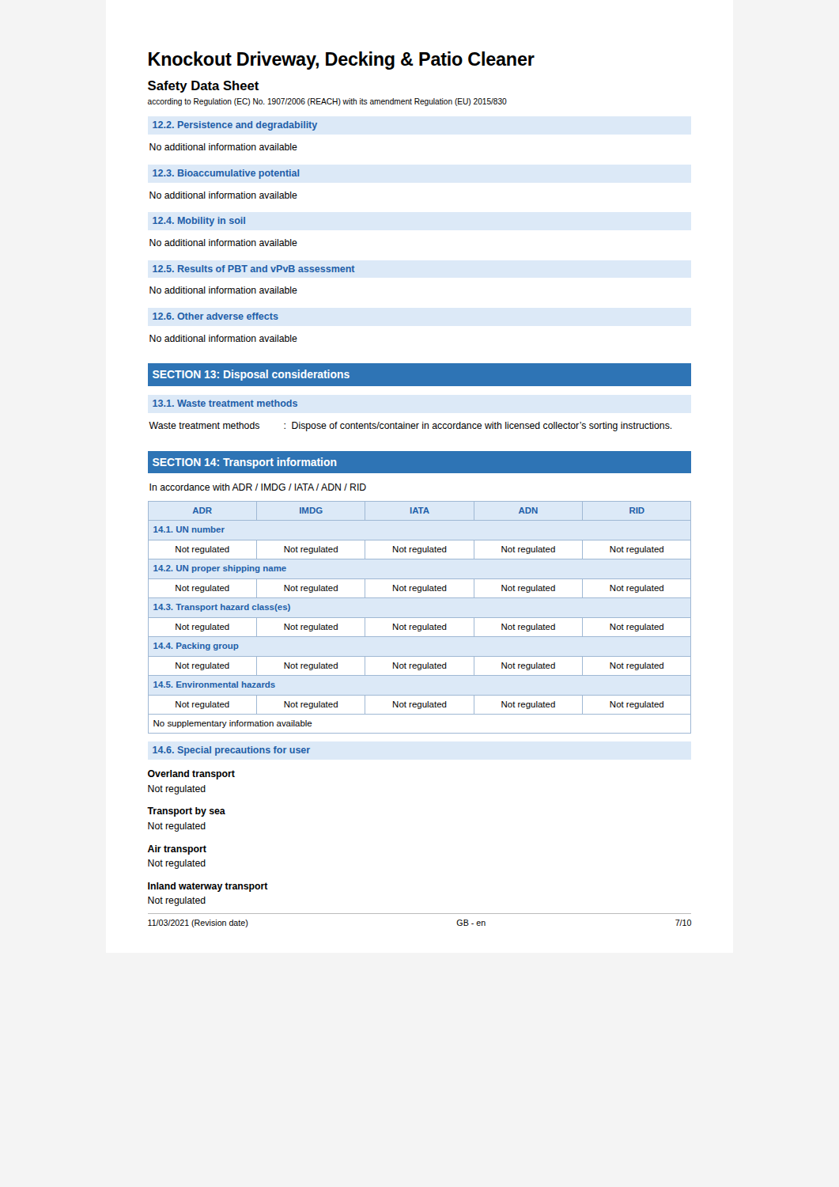Knockout Driveway, Decking & Patio Cleaner
Safety Data Sheet
according to Regulation (EC) No. 1907/2006 (REACH) with its amendment Regulation (EU) 2015/830
12.2. Persistence and degradability
No additional information available
12.3. Bioaccumulative potential
No additional information available
12.4. Mobility in soil
No additional information available
12.5. Results of PBT and vPvB assessment
No additional information available
12.6. Other adverse effects
No additional information available
SECTION 13: Disposal considerations
13.1. Waste treatment methods
Waste treatment methods: Dispose of contents/container in accordance with licensed collector’s sorting instructions.
SECTION 14: Transport information
In accordance with ADR / IMDG / IATA / ADN / RID
| ADR | IMDG | IATA | ADN | RID |
| --- | --- | --- | --- | --- |
| 14.1. UN number |
| Not regulated | Not regulated | Not regulated | Not regulated | Not regulated |
| 14.2. UN proper shipping name |
| Not regulated | Not regulated | Not regulated | Not regulated | Not regulated |
| 14.3. Transport hazard class(es) |
| Not regulated | Not regulated | Not regulated | Not regulated | Not regulated |
| 14.4. Packing group |
| Not regulated | Not regulated | Not regulated | Not regulated | Not regulated |
| 14.5. Environmental hazards |
| Not regulated | Not regulated | Not regulated | Not regulated | Not regulated |
| No supplementary information available |
14.6. Special precautions for user
Overland transport
Not regulated
Transport by sea
Not regulated
Air transport
Not regulated
Inland waterway transport
Not regulated
11/03/2021 (Revision date)
GB - en
7/10